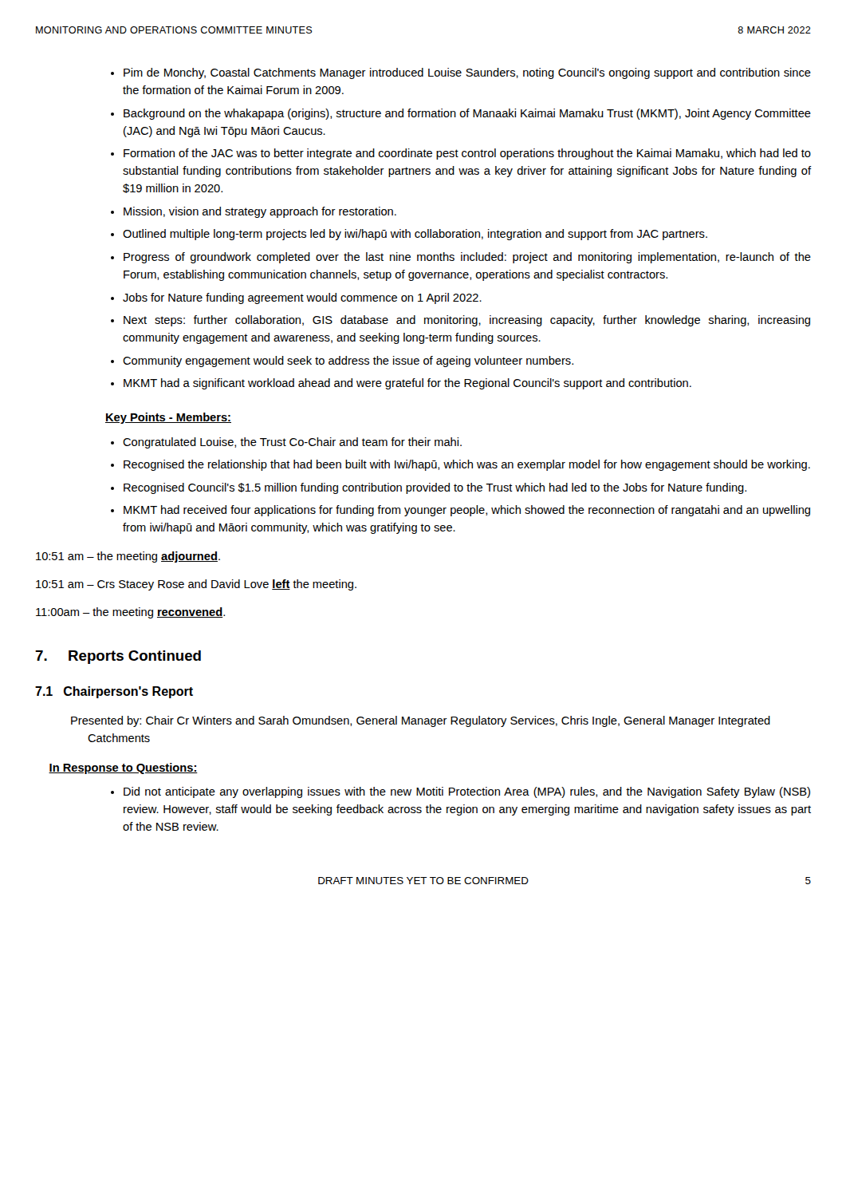MONITORING AND OPERATIONS COMMITTEE MINUTES 8 MARCH 2022
Pim de Monchy, Coastal Catchments Manager introduced Louise Saunders, noting Council's ongoing support and contribution since the formation of the Kaimai Forum in 2009.
Background on the whakapapa (origins), structure and formation of Manaaki Kaimai Mamaku Trust (MKMT), Joint Agency Committee (JAC) and Ngā Iwi Tōpu Māori Caucus.
Formation of the JAC was to better integrate and coordinate pest control operations throughout the Kaimai Mamaku, which had led to substantial funding contributions from stakeholder partners and was a key driver for attaining significant Jobs for Nature funding of $19 million in 2020.
Mission, vision and strategy approach for restoration.
Outlined multiple long-term projects led by iwi/hapū with collaboration, integration and support from JAC partners.
Progress of groundwork completed over the last nine months included: project and monitoring implementation, re-launch of the Forum, establishing communication channels, setup of governance, operations and specialist contractors.
Jobs for Nature funding agreement would commence on 1 April 2022.
Next steps: further collaboration, GIS database and monitoring, increasing capacity, further knowledge sharing, increasing community engagement and awareness, and seeking long-term funding sources.
Community engagement would seek to address the issue of ageing volunteer numbers.
MKMT had a significant workload ahead and were grateful for the Regional Council's support and contribution.
Key Points - Members:
Congratulated Louise, the Trust Co-Chair and team for their mahi.
Recognised the relationship that had been built with Iwi/hapū, which was an exemplar model for how engagement should be working.
Recognised Council's $1.5 million funding contribution provided to the Trust which had led to the Jobs for Nature funding.
MKMT had received four applications for funding from younger people, which showed the reconnection of rangatahi and an upwelling from iwi/hapū and Māori community, which was gratifying to see.
10:51 am – the meeting adjourned.
10:51 am – Crs Stacey Rose and David Love left the meeting.
11:00am – the meeting reconvened.
7. Reports Continued
7.1 Chairperson's Report
Presented by: Chair Cr Winters and Sarah Omundsen, General Manager Regulatory Services, Chris Ingle, General Manager Integrated Catchments
In Response to Questions:
Did not anticipate any overlapping issues with the new Motiti Protection Area (MPA) rules, and the Navigation Safety Bylaw (NSB) review. However, staff would be seeking feedback across the region on any emerging maritime and navigation safety issues as part of the NSB review.
DRAFT MINUTES YET TO BE CONFIRMED 5